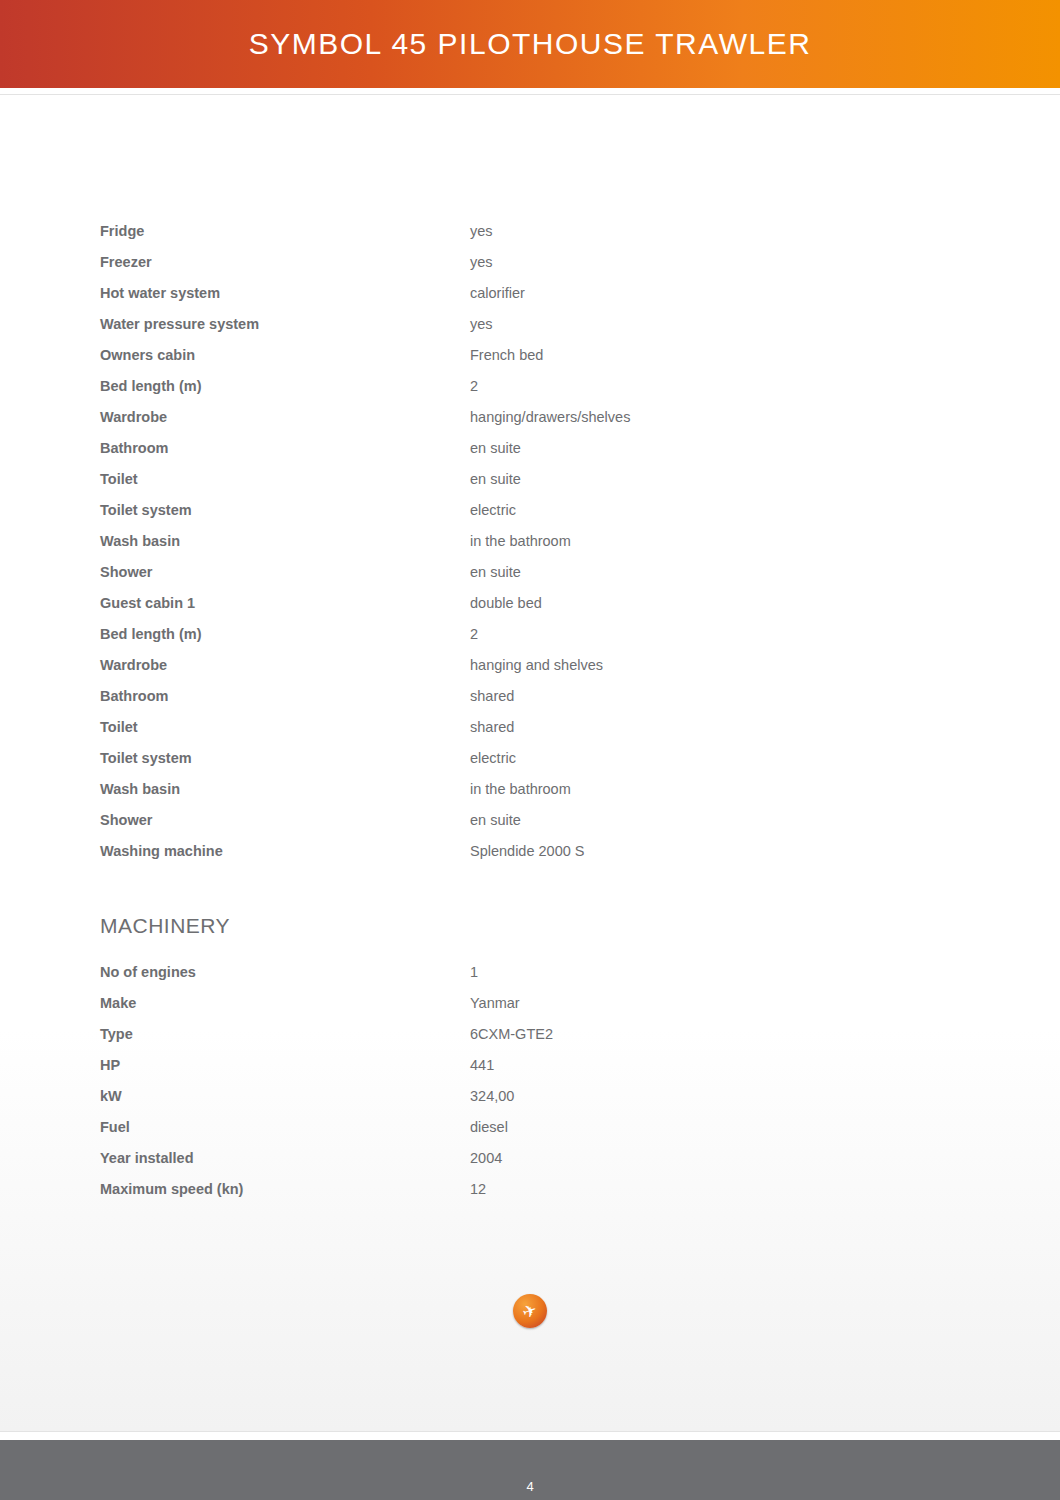SYMBOL 45 PILOTHOUSE TRAWLER
| Fridge | yes |
| Freezer | yes |
| Hot water system | calorifier |
| Water pressure system | yes |
| Owners cabin | French bed |
| Bed length (m) | 2 |
| Wardrobe | hanging/drawers/shelves |
| Bathroom | en suite |
| Toilet | en suite |
| Toilet system | electric |
| Wash basin | in the bathroom |
| Shower | en suite |
| Guest cabin 1 | double bed |
| Bed length (m) | 2 |
| Wardrobe | hanging and shelves |
| Bathroom | shared |
| Toilet | shared |
| Toilet system | electric |
| Wash basin | in the bathroom |
| Shower | en suite |
| Washing machine | Splendide 2000 S |
MACHINERY
| No of engines | 1 |
| Make | Yanmar |
| Type | 6CXM-GTE2 |
| HP | 441 |
| kW | 324,00 |
| Fuel | diesel |
| Year installed | 2004 |
| Maximum speed (kn) | 12 |
4